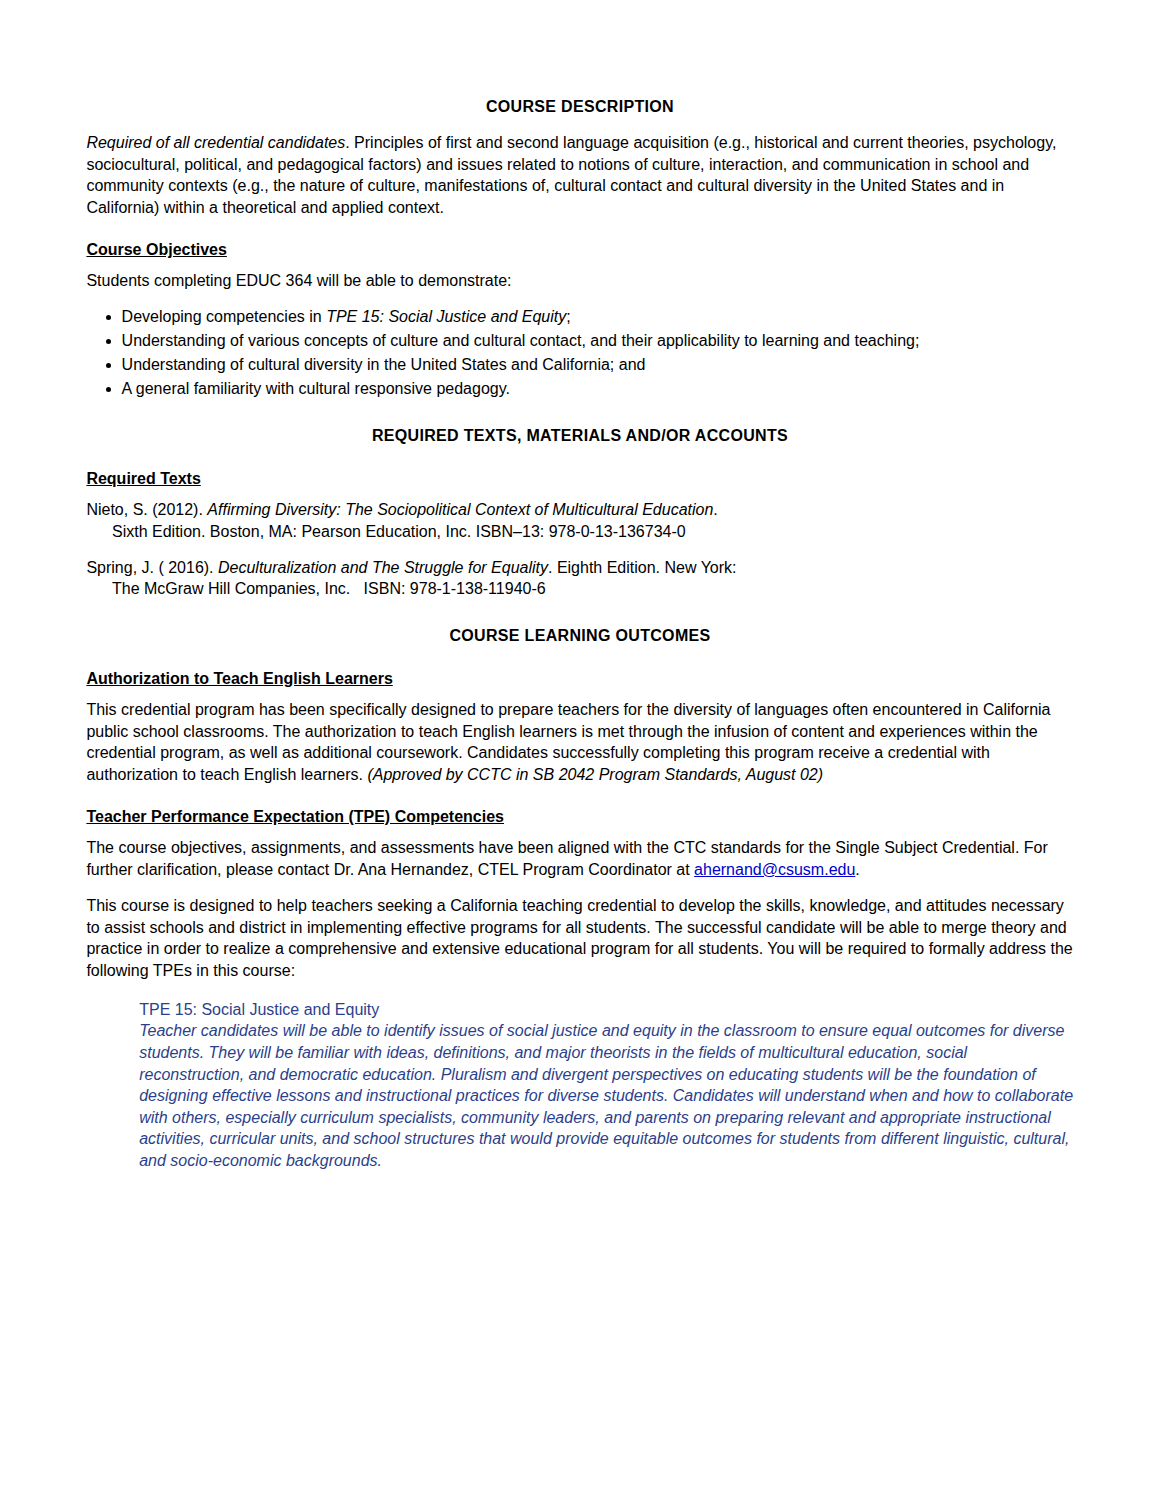COURSE DESCRIPTION
Required of all credential candidates. Principles of first and second language acquisition (e.g., historical and current theories, psychology, sociocultural, political, and pedagogical factors) and issues related to notions of culture, interaction, and communication in school and community contexts (e.g., the nature of culture, manifestations of, cultural contact and cultural diversity in the United States and in California) within a theoretical and applied context.
Course Objectives
Students completing EDUC 364 will be able to demonstrate:
Developing competencies in TPE 15: Social Justice and Equity;
Understanding of various concepts of culture and cultural contact, and their applicability to learning and teaching;
Understanding of cultural diversity in the United States and California; and
A general familiarity with cultural responsive pedagogy.
REQUIRED TEXTS, MATERIALS AND/OR ACCOUNTS
Required Texts
Nieto, S. (2012). Affirming Diversity: The Sociopolitical Context of Multicultural Education. Sixth Edition. Boston, MA: Pearson Education, Inc. ISBN–13: 978-0-13-136734-0
Spring, J. ( 2016). Deculturalization and The Struggle for Equality. Eighth Edition. New York: The McGraw Hill Companies, Inc. ISBN: 978-1-138-11940-6
COURSE LEARNING OUTCOMES
Authorization to Teach English Learners
This credential program has been specifically designed to prepare teachers for the diversity of languages often encountered in California public school classrooms. The authorization to teach English learners is met through the infusion of content and experiences within the credential program, as well as additional coursework. Candidates successfully completing this program receive a credential with authorization to teach English learners. (Approved by CCTC in SB 2042 Program Standards, August 02)
Teacher Performance Expectation (TPE) Competencies
The course objectives, assignments, and assessments have been aligned with the CTC standards for the Single Subject Credential. For further clarification, please contact Dr. Ana Hernandez, CTEL Program Coordinator at ahernand@csusm.edu.
This course is designed to help teachers seeking a California teaching credential to develop the skills, knowledge, and attitudes necessary to assist schools and district in implementing effective programs for all students. The successful candidate will be able to merge theory and practice in order to realize a comprehensive and extensive educational program for all students. You will be required to formally address the following TPEs in this course:
TPE 15: Social Justice and Equity
Teacher candidates will be able to identify issues of social justice and equity in the classroom to ensure equal outcomes for diverse students. They will be familiar with ideas, definitions, and major theorists in the fields of multicultural education, social reconstruction, and democratic education. Pluralism and divergent perspectives on educating students will be the foundation of designing effective lessons and instructional practices for diverse students. Candidates will understand when and how to collaborate with others, especially curriculum specialists, community leaders, and parents on preparing relevant and appropriate instructional activities, curricular units, and school structures that would provide equitable outcomes for students from different linguistic, cultural, and socio-economic backgrounds.